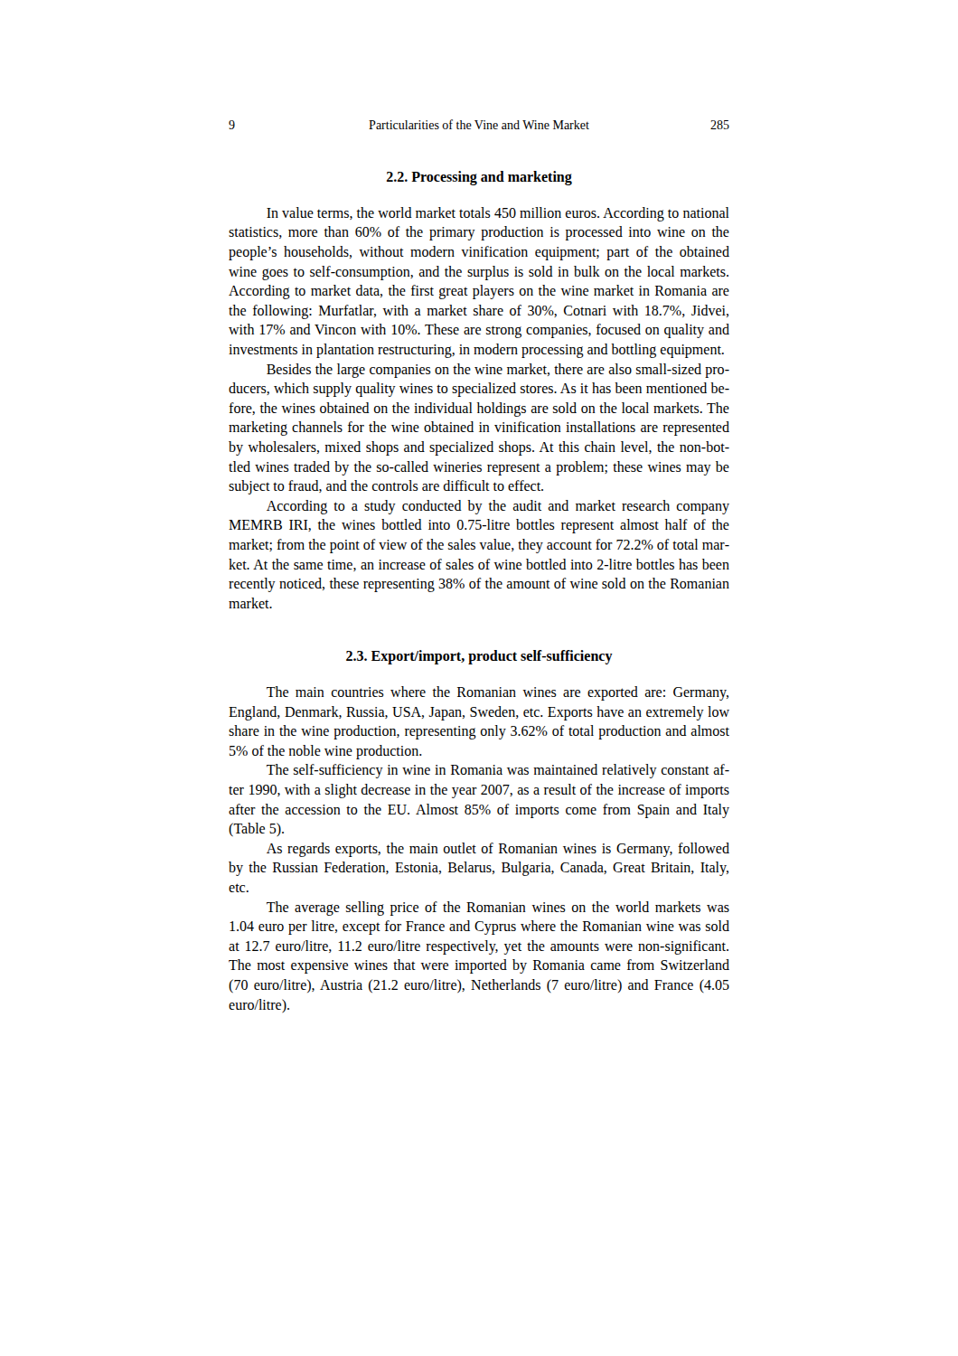9 Particularities of the Vine and Wine Market 285
2.2. Processing and marketing
In value terms, the world market totals 450 million euros. According to national statistics, more than 60% of the primary production is processed into wine on the people’s households, without modern vinification equipment; part of the obtained wine goes to self-consumption, and the surplus is sold in bulk on the local markets. According to market data, the first great players on the wine market in Romania are the following: Murfatlar, with a market share of 30%, Cotnari with 18.7%, Jidvei, with 17% and Vincon with 10%. These are strong companies, focused on quality and investments in plantation restructuring, in modern processing and bottling equipment.
Besides the large companies on the wine market, there are also small-sized producers, which supply quality wines to specialized stores. As it has been mentioned before, the wines obtained on the individual holdings are sold on the local markets. The marketing channels for the wine obtained in vinification installations are represented by wholesalers, mixed shops and specialized shops. At this chain level, the non-bottled wines traded by the so-called wineries represent a problem; these wines may be subject to fraud, and the controls are difficult to effect.
According to a study conducted by the audit and market research company MEMRB IRI, the wines bottled into 0.75-litre bottles represent almost half of the market; from the point of view of the sales value, they account for 72.2% of total market. At the same time, an increase of sales of wine bottled into 2-litre bottles has been recently noticed, these representing 38% of the amount of wine sold on the Romanian market.
2.3. Export/import, product self-sufficiency
The main countries where the Romanian wines are exported are: Germany, England, Denmark, Russia, USA, Japan, Sweden, etc. Exports have an extremely low share in the wine production, representing only 3.62% of total production and almost 5% of the noble wine production.
The self-sufficiency in wine in Romania was maintained relatively constant after 1990, with a slight decrease in the year 2007, as a result of the increase of imports after the accession to the EU. Almost 85% of imports come from Spain and Italy (Table 5).
As regards exports, the main outlet of Romanian wines is Germany, followed by the Russian Federation, Estonia, Belarus, Bulgaria, Canada, Great Britain, Italy, etc.
The average selling price of the Romanian wines on the world markets was 1.04 euro per litre, except for France and Cyprus where the Romanian wine was sold at 12.7 euro/litre, 11.2 euro/litre respectively, yet the amounts were non-significant. The most expensive wines that were imported by Romania came from Switzerland (70 euro/litre), Austria (21.2 euro/litre), Netherlands (7 euro/litre) and France (4.05 euro/litre).